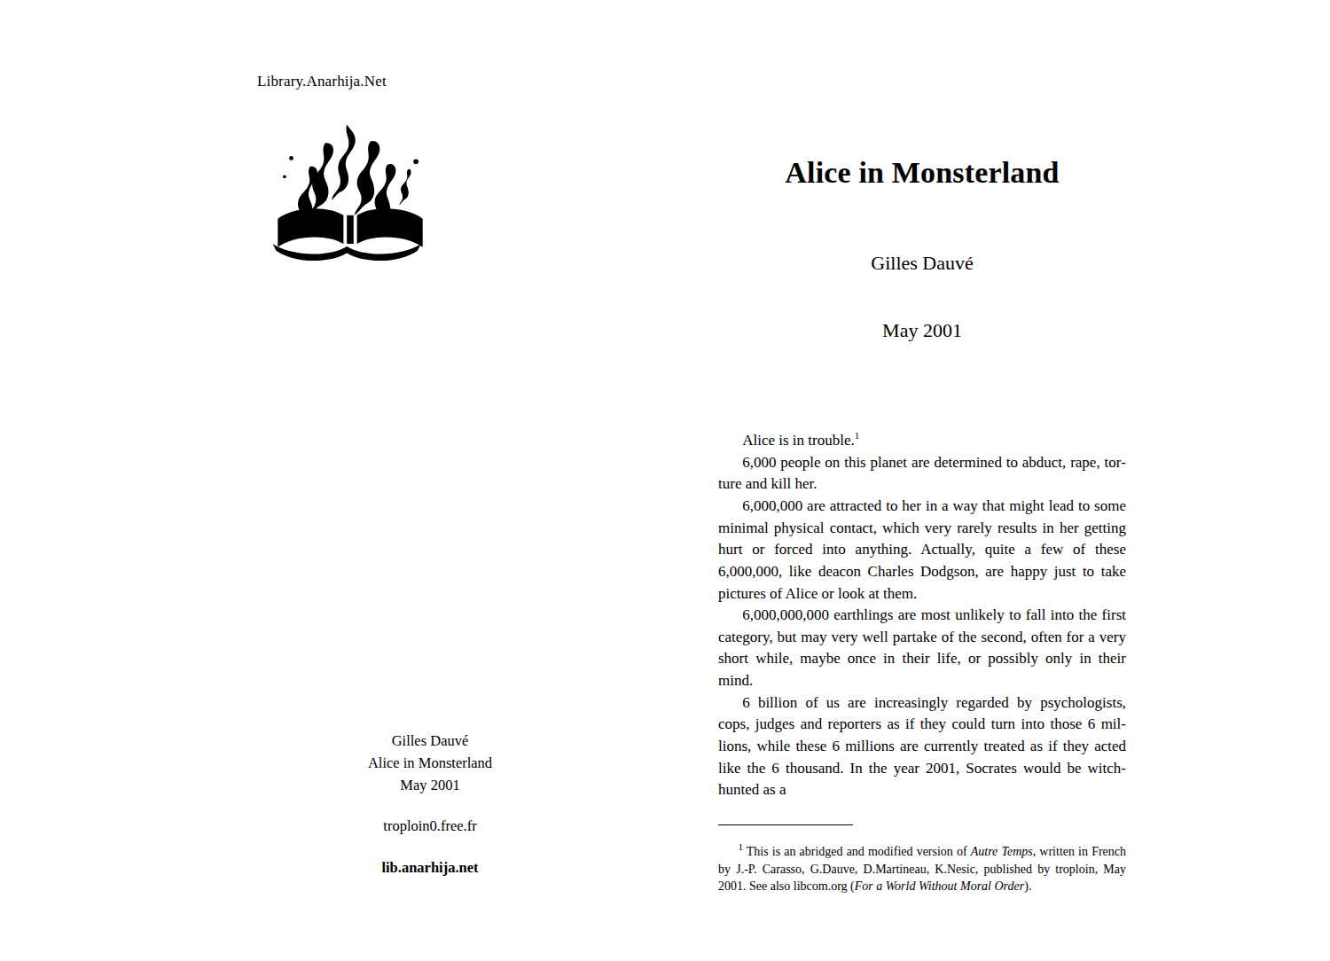Library.Anarhija.Net
Gilles Dauvé
Alice in Monsterland
May 2001
troploin0.free.fr
lib.anarhija.net
Alice in Monsterland
Gilles Dauvé
May 2001
Alice is in trouble.1
6,000 people on this planet are determined to abduct, rape, torture and kill her.
6,000,000 are attracted to her in a way that might lead to some minimal physical contact, which very rarely results in her getting hurt or forced into anything. Actually, quite a few of these 6,000,000, like deacon Charles Dodgson, are happy just to take pictures of Alice or look at them.
6,000,000,000 earthlings are most unlikely to fall into the first category, but may very well partake of the second, often for a very short while, maybe once in their life, or possibly only in their mind.
6 billion of us are increasingly regarded by psychologists, cops, judges and reporters as if they could turn into those 6 millions, while these 6 millions are currently treated as if they acted like the 6 thousand. In the year 2001, Socrates would be witchhunted as a
1 This is an abridged and modified version of Autre Temps, written in French by J.-P. Carasso, G.Dauve, D.Martineau, K.Nesic, published by troploin, May 2001. See also libcom.org (For a World Without Moral Order).